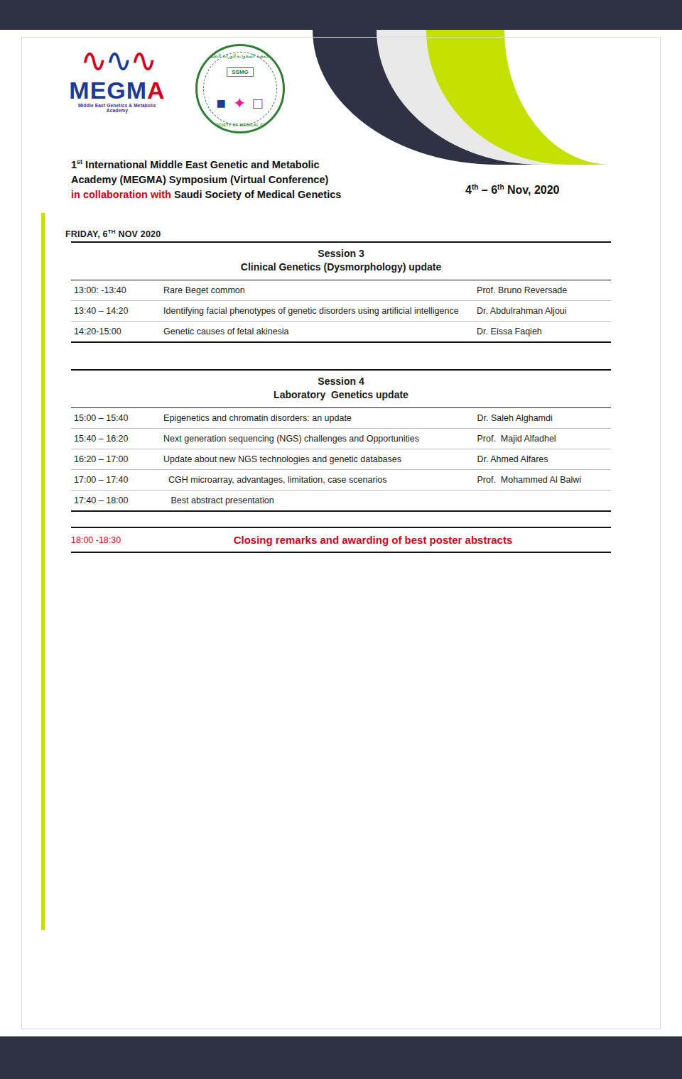∿∿∿
MEGMA
Middle East Genetics & Metabolic Academy
الجمعية السعودية للوراثة الطبية
SSMG
■ ✦ □
SAUDI SOCIETY OF MEDICAL GENETICS
1st International Middle East Genetic and Metabolic
Academy (MEGMA) Symposium (Virtual Conference)
in collaboration with Saudi Society of Medical Genetics
4th – 6th Nov, 2020
FRIDAY, 6TH NOV 2020
| Session 3 Clinical Genetics (Dysmorphology) update |
| --- |
| 13:00: -13:40 | Rare Beget common | Prof. Bruno Reversade |
| 13:40 – 14:20 | Identifying facial phenotypes of genetic disorders using artificial intelligence | Dr. Abdulrahman Aljoui |
| 14:20-15:00 | Genetic causes of fetal akinesia | Dr. Eissa Faqieh |
| Session 4 Laboratory Genetics update |
| --- |
| 15:00 – 15:40 | Epigenetics and chromatin disorders: an update | Dr. Saleh Alghamdi |
| 15:40 – 16:20 | Next generation sequencing (NGS) challenges and Opportunities | Prof. Majid Alfadhel |
| 16:20 – 17:00 | Update about new NGS technologies and genetic databases | Dr. Ahmed Alfares |
| 17:00 – 17:40 | CGH microarray, advantages, limitation, case scenarios | Prof. Mohammed Al Balwi |
| 17:40 – 18:00 | Best abstract presentation |
18:00 -18:30
Closing remarks and awarding of best poster abstracts